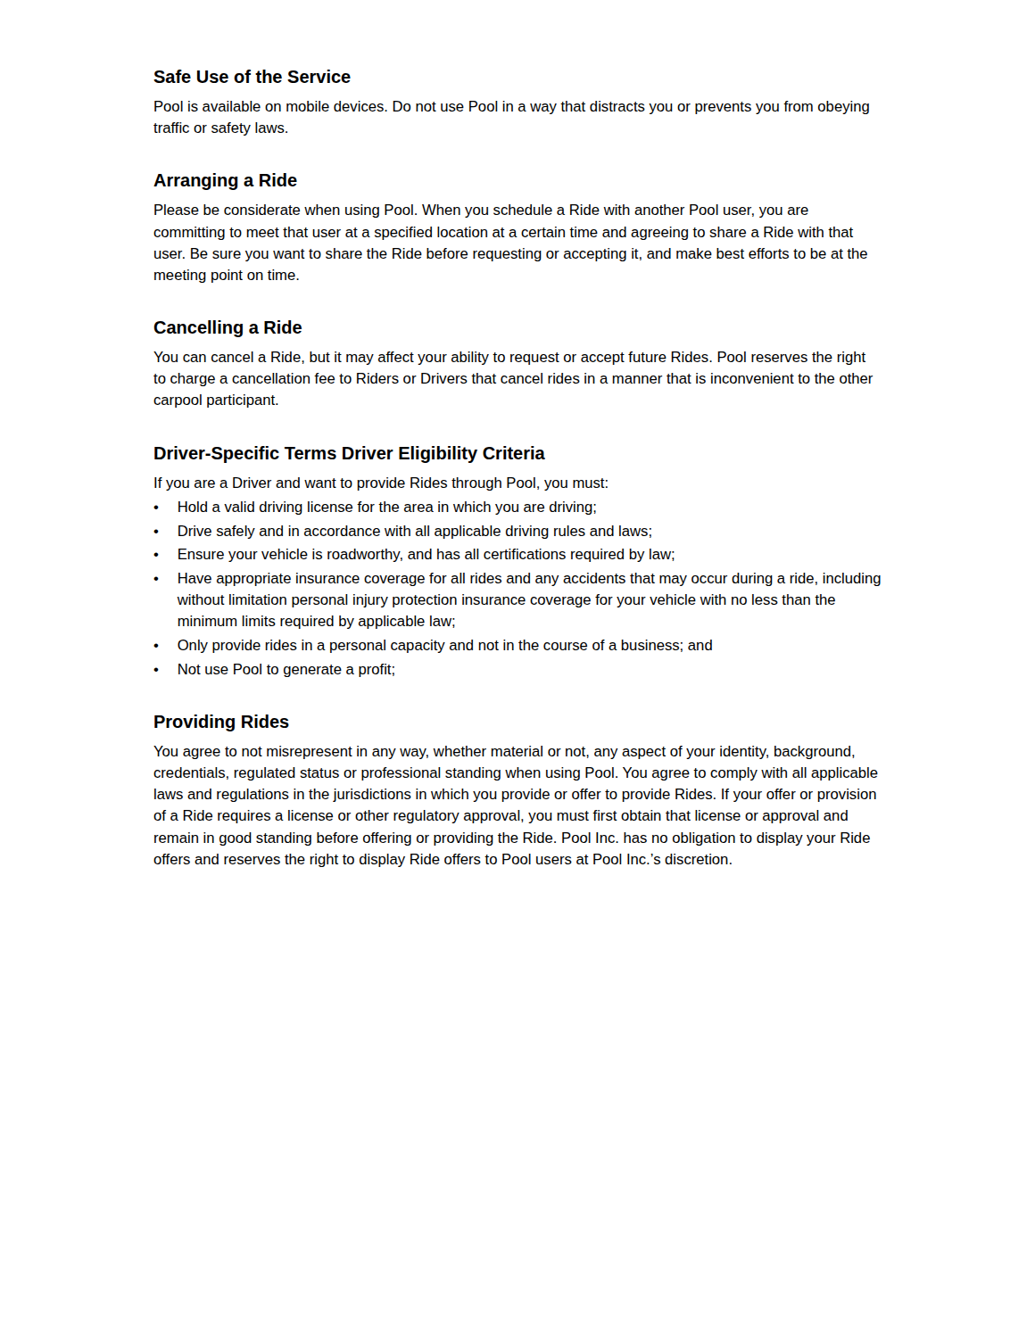Safe Use of the Service
Pool is available on mobile devices. Do not use Pool in a way that distracts you or prevents you from obeying traffic or safety laws.
Arranging a Ride
Please be considerate when using Pool. When you schedule a Ride with another Pool user, you are committing to meet that user at a specified location at a certain time and agreeing to share a Ride with that user. Be sure you want to share the Ride before requesting or accepting it, and make best efforts to be at the meeting point on time.
Cancelling a Ride
You can cancel a Ride, but it may affect your ability to request or accept future Rides. Pool reserves the right to charge a cancellation fee to Riders or Drivers that cancel rides in a manner that is inconvenient to the other carpool participant.
Driver-Specific Terms Driver Eligibility Criteria
If you are a Driver and want to provide Rides through Pool, you must:
Hold a valid driving license for the area in which you are driving;
Drive safely and in accordance with all applicable driving rules and laws;
Ensure your vehicle is roadworthy, and has all certifications required by law;
Have appropriate insurance coverage for all rides and any accidents that may occur during a ride, including without limitation personal injury protection insurance coverage for your vehicle with no less than the minimum limits required by applicable law;
Only provide rides in a personal capacity and not in the course of a business; and
Not use Pool to generate a profit;
Providing Rides
You agree to not misrepresent in any way, whether material or not, any aspect of your identity, background, credentials, regulated status or professional standing when using Pool. You agree to comply with all applicable laws and regulations in the jurisdictions in which you provide or offer to provide Rides. If your offer or provision of a Ride requires a license or other regulatory approval, you must first obtain that license or approval and remain in good standing before offering or providing the Ride. Pool Inc. has no obligation to display your Ride offers and reserves the right to display Ride offers to Pool users at Pool Inc.’s discretion.